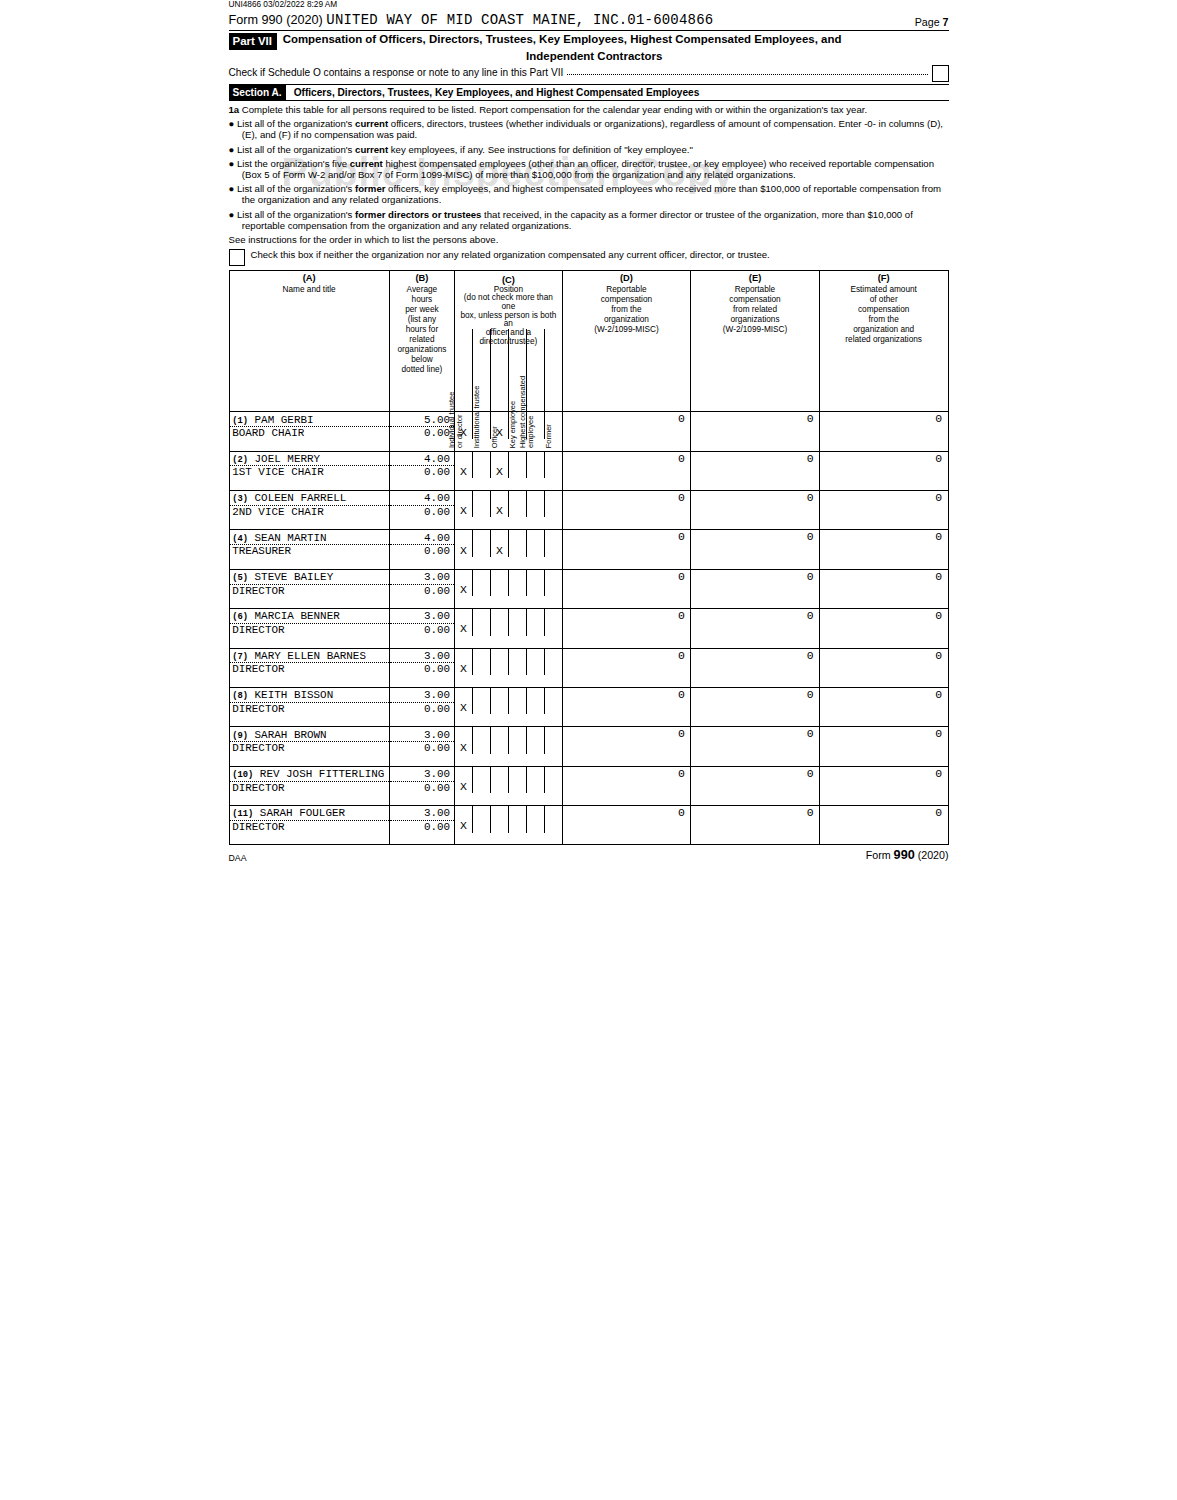UNI4866 03/02/2022 8:29 AM
Form 990 (2020) UNITED WAY OF MID COAST MAINE, INC. 01-6004866
Page 7
Part VII
Compensation of Officers, Directors, Trustees, Key Employees, Highest Compensated Employees, and
Independent Contractors
Check if Schedule O contains a response or note to any line in this Part VII
Section A.
Officers, Directors, Trustees, Key Employees, and Highest Compensated Employees
1a Complete this table for all persons required to be listed. Report compensation for the calendar year ending with or within the organization's tax year.
● List all of the organization's current officers, directors, trustees (whether individuals or organizations), regardless of amount of compensation. Enter -0- in columns (D), (E), and (F) if no compensation was paid.
● List all of the organization's current key employees, if any. See instructions for definition of "key employee."
● List the organization's five current highest compensated employees (other than an officer, director, trustee, or key employee) who received reportable compensation (Box 5 of Form W-2 and/or Box 7 of Form 1099-MISC) of more than $100,000 from the organization and any related organizations.
● List all of the organization's former officers, key employees, and highest compensated employees who received more than $100,000 of reportable compensation from the organization and any related organizations.
● List all of the organization's former directors or trustees that received, in the capacity as a former director or trustee of the organization, more than $10,000 of reportable compensation from the organization and any related organizations.
See instructions for the order in which to list the persons above.
Check this box if neither the organization nor any related organization compensated any current officer, director, or trustee.
| (A) Name and title | (B) Average hours per week (list any hours for related organizations below dotted line) | (C) Position (do not check more than one box, unless person is both an officer and a director/trustee) Individual trustee or director Institutional trustee Officer Key employee Highest compensated employee Former | (D) Reportable compensation from the organization (W-2/1099-MISC) | (E) Reportable compensation from related organizations (W-2/1099-MISC) | (F) Estimated amount of other compensation from the organization and related organizations |
| --- | --- | --- | --- | --- | --- |
| (1) PAM GERBI BOARD CHAIR | 5.00 0.00 | X X | 0 | 0 | 0 |
| (2) JOEL MERRY 1ST VICE CHAIR | 4.00 0.00 | X X | 0 | 0 | 0 |
| (3) COLEEN FARRELL 2ND VICE CHAIR | 4.00 0.00 | X X | 0 | 0 | 0 |
| (4) SEAN MARTIN TREASURER | 4.00 0.00 | X X | 0 | 0 | 0 |
| (5) STEVE BAILEY DIRECTOR | 3.00 0.00 | X | 0 | 0 | 0 |
| (6) MARCIA BENNER DIRECTOR | 3.00 0.00 | X | 0 | 0 | 0 |
| (7) MARY ELLEN BARNES DIRECTOR | 3.00 0.00 | X | 0 | 0 | 0 |
| (8) KEITH BISSON DIRECTOR | 3.00 0.00 | X | 0 | 0 | 0 |
| (9) SARAH BROWN DIRECTOR | 3.00 0.00 | X | 0 | 0 | 0 |
| (10) REV JOSH FITTERLING DIRECTOR | 3.00 0.00 | X | 0 | 0 | 0 |
| (11) SARAH FOULGER DIRECTOR | 3.00 0.00 | X | 0 | 0 | 0 |
DAA
Form 990 (2020)
Public Inspection Copy